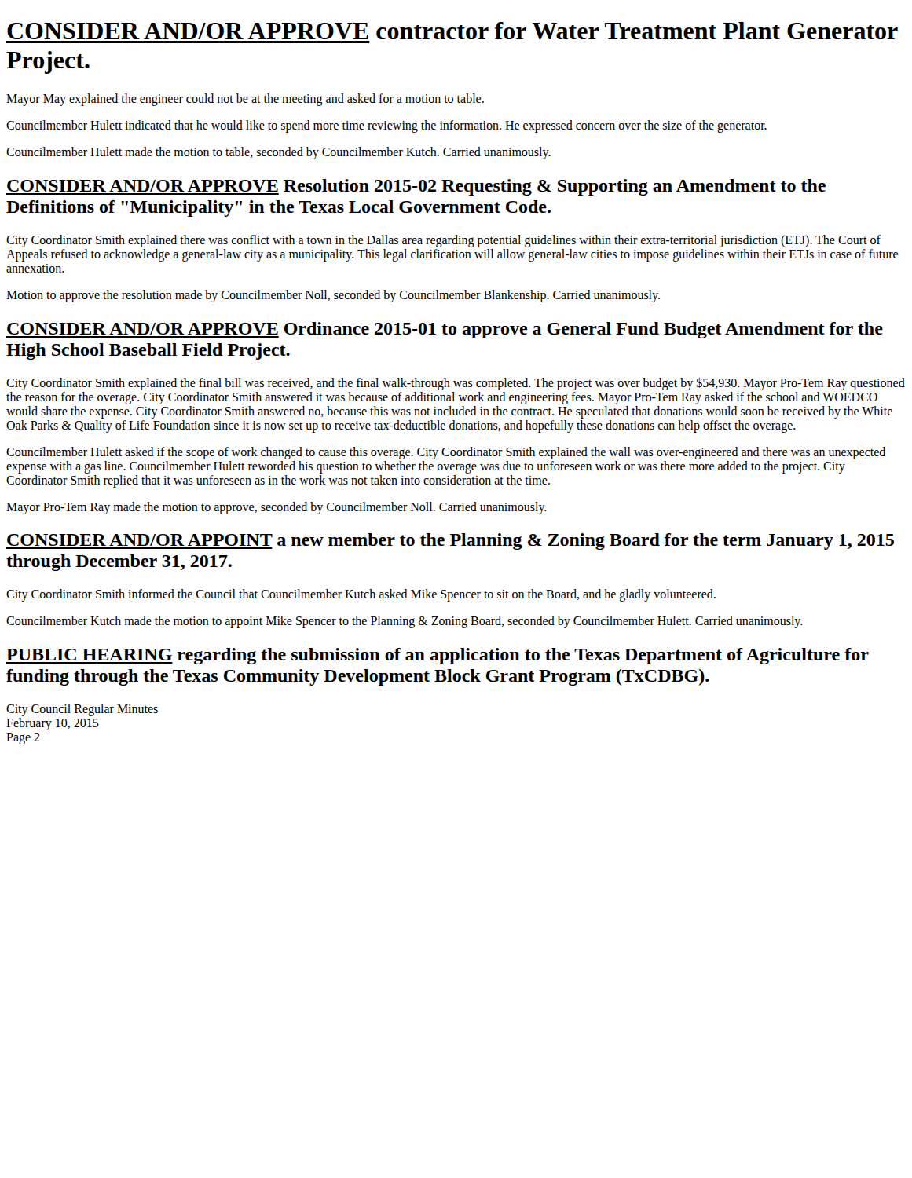CONSIDER AND/OR APPROVE contractor for Water Treatment Plant Generator Project.
Mayor May explained the engineer could not be at the meeting and asked for a motion to table.
Councilmember Hulett indicated that he would like to spend more time reviewing the information. He expressed concern over the size of the generator.
Councilmember Hulett made the motion to table, seconded by Councilmember Kutch. Carried unanimously.
CONSIDER AND/OR APPROVE Resolution 2015-02 Requesting & Supporting an Amendment to the Definitions of "Municipality" in the Texas Local Government Code.
City Coordinator Smith explained there was conflict with a town in the Dallas area regarding potential guidelines within their extra-territorial jurisdiction (ETJ). The Court of Appeals refused to acknowledge a general-law city as a municipality. This legal clarification will allow general-law cities to impose guidelines within their ETJs in case of future annexation.
Motion to approve the resolution made by Councilmember Noll, seconded by Councilmember Blankenship. Carried unanimously.
CONSIDER AND/OR APPROVE Ordinance 2015-01 to approve a General Fund Budget Amendment for the High School Baseball Field Project.
City Coordinator Smith explained the final bill was received, and the final walk-through was completed. The project was over budget by $54,930. Mayor Pro-Tem Ray questioned the reason for the overage. City Coordinator Smith answered it was because of additional work and engineering fees. Mayor Pro-Tem Ray asked if the school and WOEDCO would share the expense. City Coordinator Smith answered no, because this was not included in the contract. He speculated that donations would soon be received by the White Oak Parks & Quality of Life Foundation since it is now set up to receive tax-deductible donations, and hopefully these donations can help offset the overage.
Councilmember Hulett asked if the scope of work changed to cause this overage. City Coordinator Smith explained the wall was over-engineered and there was an unexpected expense with a gas line. Councilmember Hulett reworded his question to whether the overage was due to unforeseen work or was there more added to the project. City Coordinator Smith replied that it was unforeseen as in the work was not taken into consideration at the time.
Mayor Pro-Tem Ray made the motion to approve, seconded by Councilmember Noll. Carried unanimously.
CONSIDER AND/OR APPOINT a new member to the Planning & Zoning Board for the term January 1, 2015 through December 31, 2017.
City Coordinator Smith informed the Council that Councilmember Kutch asked Mike Spencer to sit on the Board, and he gladly volunteered.
Councilmember Kutch made the motion to appoint Mike Spencer to the Planning & Zoning Board, seconded by Councilmember Hulett. Carried unanimously.
PUBLIC HEARING regarding the submission of an application to the Texas Department of Agriculture for funding through the Texas Community Development Block Grant Program (TxCDBG).
City Council Regular Minutes
February 10, 2015
Page 2